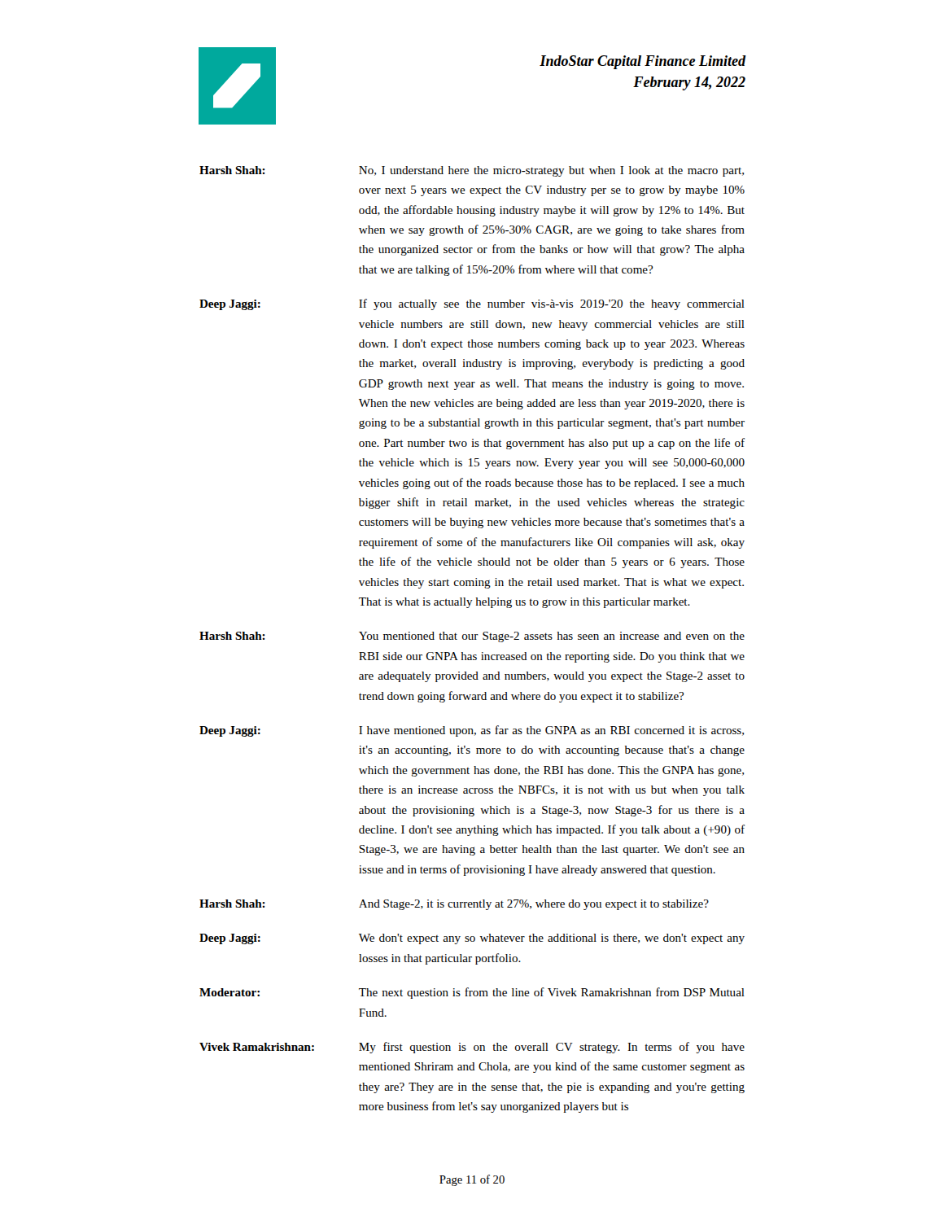IndoStar Capital Finance Limited
February 14, 2022
| Harsh Shah: | No, I understand here the micro-strategy but when I look at the macro part, over next 5 years we expect the CV industry per se to grow by maybe 10% odd, the affordable housing industry maybe it will grow by 12% to 14%. But when we say growth of 25%-30% CAGR, are we going to take shares from the unorganized sector or from the banks or how will that grow? The alpha that we are talking of 15%-20% from where will that come? |
| Deep Jaggi: | If you actually see the number vis-à-vis 2019-'20 the heavy commercial vehicle numbers are still down, new heavy commercial vehicles are still down. I don't expect those numbers coming back up to year 2023. Whereas the market, overall industry is improving, everybody is predicting a good GDP growth next year as well. That means the industry is going to move. When the new vehicles are being added are less than year 2019-2020, there is going to be a substantial growth in this particular segment, that's part number one. Part number two is that government has also put up a cap on the life of the vehicle which is 15 years now. Every year you will see 50,000-60,000 vehicles going out of the roads because those has to be replaced. I see a much bigger shift in retail market, in the used vehicles whereas the strategic customers will be buying new vehicles more because that's sometimes that's a requirement of some of the manufacturers like Oil companies will ask, okay the life of the vehicle should not be older than 5 years or 6 years. Those vehicles they start coming in the retail used market. That is what we expect. That is what is actually helping us to grow in this particular market. |
| Harsh Shah: | You mentioned that our Stage-2 assets has seen an increase and even on the RBI side our GNPA has increased on the reporting side. Do you think that we are adequately provided and numbers, would you expect the Stage-2 asset to trend down going forward and where do you expect it to stabilize? |
| Deep Jaggi: | I have mentioned upon, as far as the GNPA as an RBI concerned it is across, it's an accounting, it's more to do with accounting because that's a change which the government has done, the RBI has done. This the GNPA has gone, there is an increase across the NBFCs, it is not with us but when you talk about the provisioning which is a Stage-3, now Stage-3 for us there is a decline. I don't see anything which has impacted. If you talk about a (+90) of Stage-3, we are having a better health than the last quarter. We don't see an issue and in terms of provisioning I have already answered that question. |
| Harsh Shah: | And Stage-2, it is currently at 27%, where do you expect it to stabilize? |
| Deep Jaggi: | We don't expect any so whatever the additional is there, we don't expect any losses in that particular portfolio. |
| Moderator: | The next question is from the line of Vivek Ramakrishnan from DSP Mutual Fund. |
| Vivek Ramakrishnan: | My first question is on the overall CV strategy. In terms of you have mentioned Shriram and Chola, are you kind of the same customer segment as they are? They are in the sense that, the pie is expanding and you're getting more business from let's say unorganized players but is |
Page 11 of 20